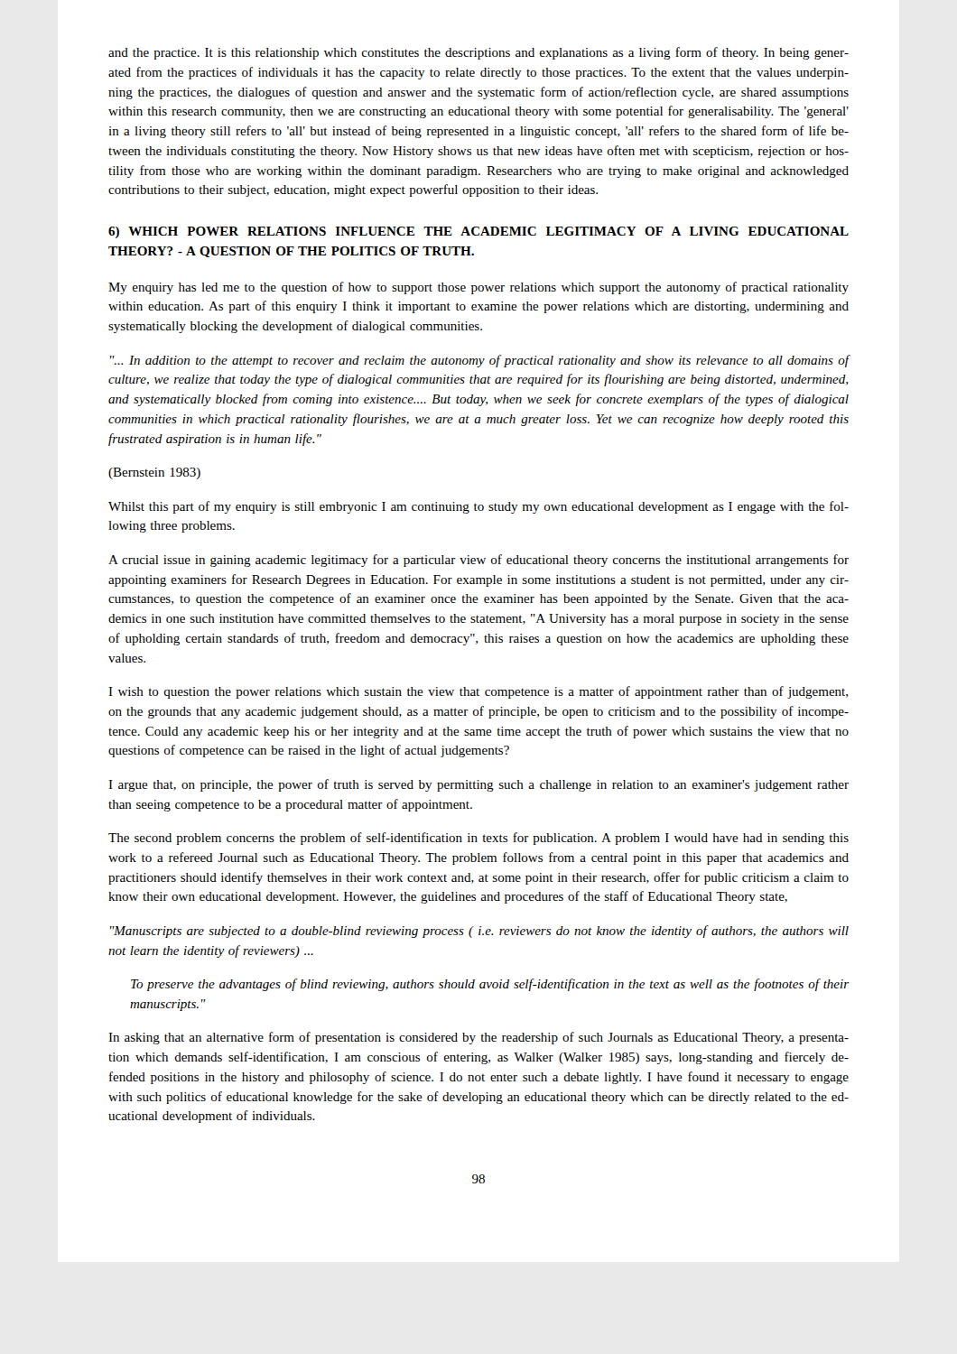and the practice. It is this relationship which constitutes the descriptions and explanations as a living form of theory. In being generated from the practices of individuals it has the capacity to relate directly to those practices. To the extent that the values underpinning the practices, the dialogues of question and answer and the systematic form of action/reflection cycle, are shared assumptions within this research community, then we are constructing an educational theory with some potential for generalisability. The 'general' in a living theory still refers to 'all' but instead of being represented in a linguistic concept, 'all' refers to the shared form of life between the individuals constituting the theory. Now History shows us that new ideas have often met with scepticism, rejection or hostility from those who are working within the dominant paradigm. Researchers who are trying to make original and acknowledged contributions to their subject, education, might expect powerful opposition to their ideas.
6) Which power relations influence the academic legitimacy of a living educational theory? - A question of the politics of truth.
My enquiry has led me to the question of how to support those power relations which support the autonomy of practical rationality within education. As part of this enquiry I think it important to examine the power relations which are distorting, undermining and systematically blocking the development of dialogical communities.
"... In addition to the attempt to recover and reclaim the autonomy of practical rationality and show its relevance to all domains of culture, we realize that today the type of dialogical communities that are required for its flourishing are being distorted, undermined, and systematically blocked from coming into existence.... But today, when we seek for concrete exemplars of the types of dialogical communities in which practical rationality flourishes, we are at a much greater loss. Yet we can recognize how deeply rooted this frustrated aspiration is in human life."
(Bernstein 1983)
Whilst this part of my enquiry is still embryonic I am continuing to study my own educational development as I engage with the following three problems.
A crucial issue in gaining academic legitimacy for a particular view of educational theory concerns the institutional arrangements for appointing examiners for Research Degrees in Education. For example in some institutions a student is not permitted, under any circumstances, to question the competence of an examiner once the examiner has been appointed by the Senate. Given that the academics in one such institution have committed themselves to the statement, "A University has a moral purpose in society in the sense of upholding certain standards of truth, freedom and democracy", this raises a question on how the academics are upholding these values.
I wish to question the power relations which sustain the view that competence is a matter of appointment rather than of judgement, on the grounds that any academic judgement should, as a matter of principle, be open to criticism and to the possibility of incompetence. Could any academic keep his or her integrity and at the same time accept the truth of power which sustains the view that no questions of competence can be raised in the light of actual judgements?
I argue that, on principle, the power of truth is served by permitting such a challenge in relation to an examiner's judgement rather than seeing competence to be a procedural matter of appointment.
The second problem concerns the problem of self-identification in texts for publication. A problem I would have had in sending this work to a refereed Journal such as Educational Theory. The problem follows from a central point in this paper that academics and practitioners should identify themselves in their work context and, at some point in their research, offer for public criticism a claim to know their own educational development. However, the guidelines and procedures of the staff of Educational Theory state,
"Manuscripts are subjected to a double-blind reviewing process ( i.e. reviewers do not know the identity of authors, the authors will not learn the identity of reviewers) ...
To preserve the advantages of blind reviewing, authors should avoid self-identification in the text as well as the footnotes of their manuscripts."
In asking that an alternative form of presentation is considered by the readership of such Journals as Educational Theory, a presentation which demands self-identification, I am conscious of entering, as Walker (Walker 1985) says, long-standing and fiercely defended positions in the history and philosophy of science. I do not enter such a debate lightly. I have found it necessary to engage with such politics of educational knowledge for the sake of developing an educational theory which can be directly related to the educational development of individuals.
98